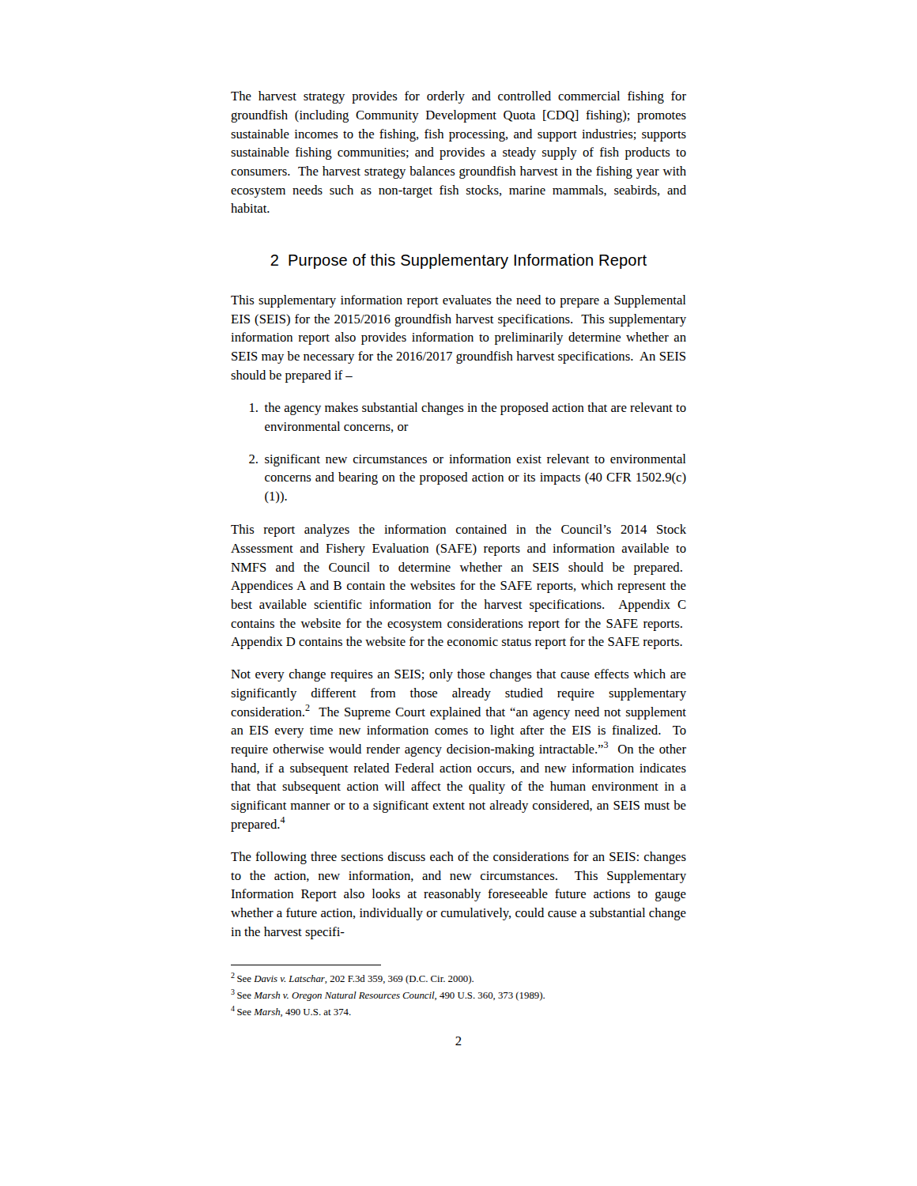The harvest strategy provides for orderly and controlled commercial fishing for groundfish (including Community Development Quota [CDQ] fishing); promotes sustainable incomes to the fishing, fish processing, and support industries; supports sustainable fishing communities; and provides a steady supply of fish products to consumers. The harvest strategy balances groundfish harvest in the fishing year with ecosystem needs such as non-target fish stocks, marine mammals, seabirds, and habitat.
2 Purpose of this Supplementary Information Report
This supplementary information report evaluates the need to prepare a Supplemental EIS (SEIS) for the 2015/2016 groundfish harvest specifications. This supplementary information report also provides information to preliminarily determine whether an SEIS may be necessary for the 2016/2017 groundfish harvest specifications. An SEIS should be prepared if –
the agency makes substantial changes in the proposed action that are relevant to environmental concerns, or
significant new circumstances or information exist relevant to environmental concerns and bearing on the proposed action or its impacts (40 CFR 1502.9(c)(1)).
This report analyzes the information contained in the Council’s 2014 Stock Assessment and Fishery Evaluation (SAFE) reports and information available to NMFS and the Council to determine whether an SEIS should be prepared. Appendices A and B contain the websites for the SAFE reports, which represent the best available scientific information for the harvest specifications. Appendix C contains the website for the ecosystem considerations report for the SAFE reports. Appendix D contains the website for the economic status report for the SAFE reports.
Not every change requires an SEIS; only those changes that cause effects which are significantly different from those already studied require supplementary consideration.2 The Supreme Court explained that “an agency need not supplement an EIS every time new information comes to light after the EIS is finalized. To require otherwise would render agency decision-making intractable.”3 On the other hand, if a subsequent related Federal action occurs, and new information indicates that that subsequent action will affect the quality of the human environment in a significant manner or to a significant extent not already considered, an SEIS must be prepared.4
The following three sections discuss each of the considerations for an SEIS: changes to the action, new information, and new circumstances. This Supplementary Information Report also looks at reasonably foreseeable future actions to gauge whether a future action, individually or cumulatively, could cause a substantial change in the harvest specifi-
2 See Davis v. Latschar, 202 F.3d 359, 369 (D.C. Cir. 2000).
3 See Marsh v. Oregon Natural Resources Council, 490 U.S. 360, 373 (1989).
4 See Marsh, 490 U.S. at 374.
2